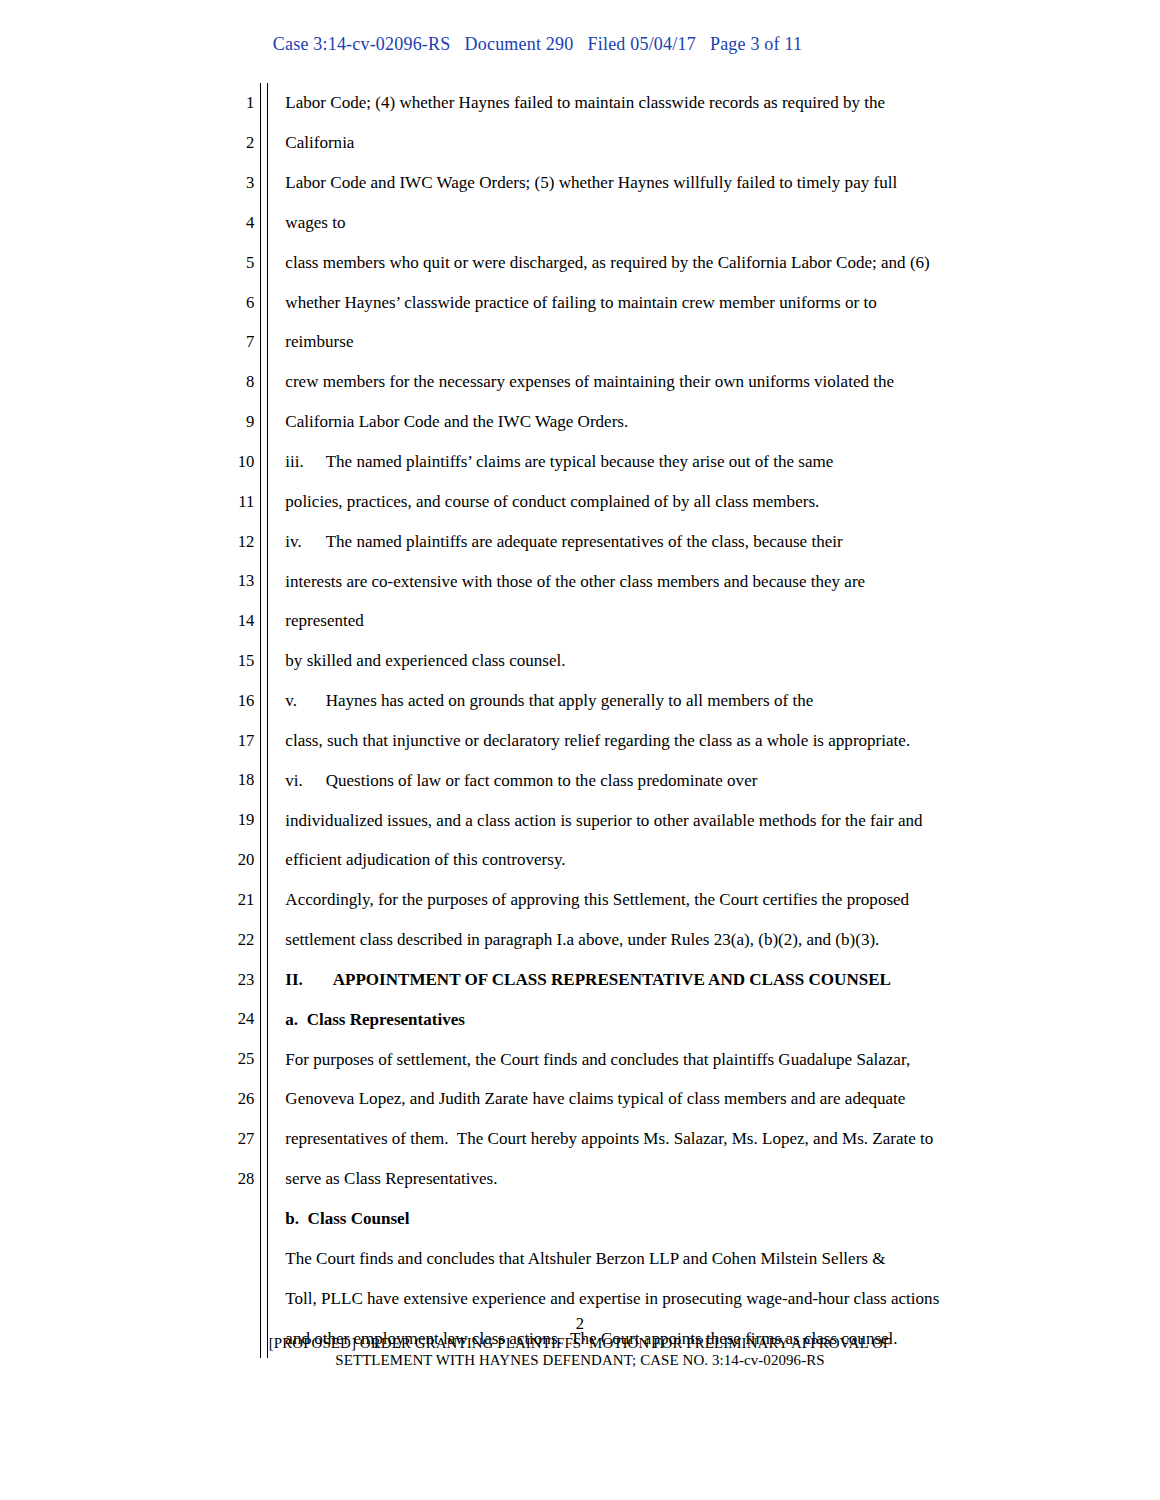Case 3:14-cv-02096-RS Document 290 Filed 05/04/17 Page 3 of 11
1
2
3
4
5
6
7
8
9
10
11
12
13
14
15
16
17
18
19
20
21
22
23
24
25
26
27
28
Labor Code; (4) whether Haynes failed to maintain classwide records as required by the California
Labor Code and IWC Wage Orders; (5) whether Haynes willfully failed to timely pay full wages to
class members who quit or were discharged, as required by the California Labor Code; and (6)
whether Haynes’ classwide practice of failing to maintain crew member uniforms or to reimburse
crew members for the necessary expenses of maintaining their own uniforms violated the
California Labor Code and the IWC Wage Orders.
iii. The named plaintiffs’ claims are typical because they arise out of the same
policies, practices, and course of conduct complained of by all class members.
iv. The named plaintiffs are adequate representatives of the class, because their
interests are co-extensive with those of the other class members and because they are represented
by skilled and experienced class counsel.
v. Haynes has acted on grounds that apply generally to all members of the
class, such that injunctive or declaratory relief regarding the class as a whole is appropriate.
vi. Questions of law or fact common to the class predominate over
individualized issues, and a class action is superior to other available methods for the fair and
efficient adjudication of this controversy.
Accordingly, for the purposes of approving this Settlement, the Court certifies the proposed
settlement class described in paragraph I.a above, under Rules 23(a), (b)(2), and (b)(3).
II. APPOINTMENT OF CLASS REPRESENTATIVE AND CLASS COUNSEL
a. Class Representatives
For purposes of settlement, the Court finds and concludes that plaintiffs Guadalupe Salazar,
Genoveva Lopez, and Judith Zarate have claims typical of class members and are adequate
representatives of them. The Court hereby appoints Ms. Salazar, Ms. Lopez, and Ms. Zarate to
serve as Class Representatives.
b. Class Counsel
The Court finds and concludes that Altshuler Berzon LLP and Cohen Milstein Sellers &
Toll, PLLC have extensive experience and expertise in prosecuting wage-and-hour class actions
and other employment law class actions. The Court appoints these firms as class counsel.
2
[PROPOSED] ORDER GRANTING PLAINTIFFS’ MOTION FOR PRELIMINARY APPROVAL OF
SETTLEMENT WITH HAYNES DEFENDANT; CASE NO. 3:14-cv-02096-RS